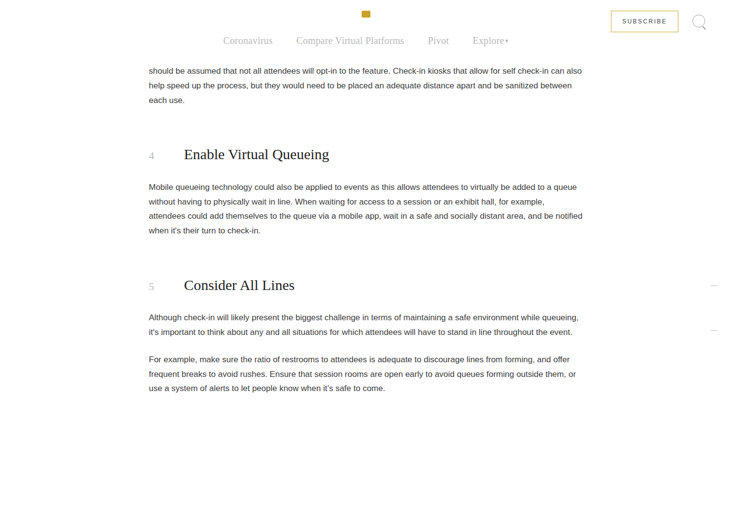Subscribe Coronavirus Compare Virtual Platforms Pivot Explore▾
should be assumed that not all attendees will opt-in to the feature. Check-in kiosks that allow for self check-in can also help speed up the process, but they would need to be placed an adequate distance apart and be sanitized between each use.
4 Enable Virtual Queueing
Mobile queueing technology could also be applied to events as this allows attendees to virtually be added to a queue without having to physically wait in line. When waiting for access to a session or an exhibit hall, for example, attendees could add themselves to the queue via a mobile app, wait in a safe and socially distant area, and be notified when it's their turn to check-in.
5 Consider All Lines
Although check-in will likely present the biggest challenge in terms of maintaining a safe environment while queueing, it's important to think about any and all situations for which attendees will have to stand in line throughout the event.
For example, make sure the ratio of restrooms to attendees is adequate to discourage lines from forming, and offer frequent breaks to avoid rushes. Ensure that session rooms are open early to avoid queues forming outside them, or use a system of alerts to let people know when it’s safe to come.